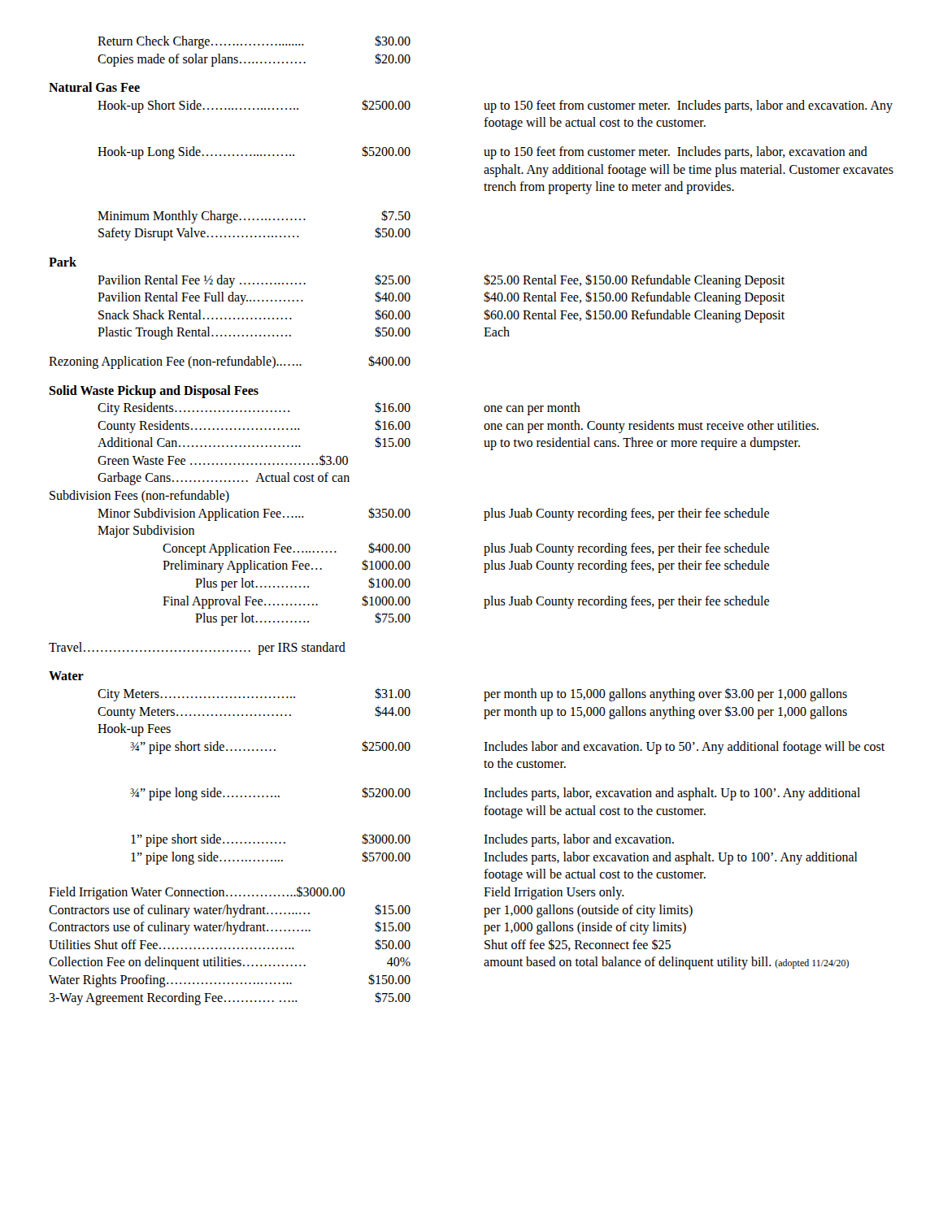| Return Check Charge…….………........ | $30.00 | |
| Copies made of solar plans….………… | $20.00 | |
| Natural Gas Fee |
| Hook-up Short Side……..……..…….. | $2500.00 | up to 150 feet from customer meter. Includes parts, labor and excavation. Any footage will be actual cost to the customer. |
| Hook-up Long Side…………...…….. | $5200.00 | up to 150 feet from customer meter. Includes parts, labor, excavation and asphalt. Any additional footage will be time plus material. Customer excavates trench from property line to meter and provides. |
| Minimum Monthly Charge…….……… | $7.50 | |
| Safety Disrupt Valve…………….…… | $50.00 | |
| Park |
| Pavilion Rental Fee ½ day ……….…… | $25.00 | $25.00 Rental Fee, $150.00 Refundable Cleaning Deposit |
| Pavilion Rental Fee Full day..………… | $40.00 | $40.00 Rental Fee, $150.00 Refundable Cleaning Deposit |
| Snack Shack Rental………………… | $60.00 | $60.00 Rental Fee, $150.00 Refundable Cleaning Deposit |
| Plastic Trough Rental………………. | $50.00 | Each |
| Rezoning Application Fee (non-refundable)..….. | $400.00 | |
| Solid Waste Pickup and Disposal Fees |
| City Residents……………………… | $16.00 | one can per month |
| County Residents…………………….. | $16.00 | one can per month. County residents must receive other utilities. |
| Additional Can……………………….. | $15.00 | up to two residential cans. Three or more require a dumpster. |
| Green Waste Fee …………………………$3.00 | |
| Garbage Cans……………… Actual cost of can | |
| Subdivision Fees (non-refundable) |
| Minor Subdivision Application Fee…... | $350.00 | plus Juab County recording fees, per their fee schedule |
| Major Subdivision |
| Concept Application Fee…..…… | $400.00 | plus Juab County recording fees, per their fee schedule |
| Preliminary Application Fee… | $1000.00 | plus Juab County recording fees, per their fee schedule |
| Plus per lot…………. | $100.00 | |
| Final Approval Fee…………. | $1000.00 | plus Juab County recording fees, per their fee schedule |
| Plus per lot…………. | $75.00 | |
| Travel………………………………… per IRS standard | |
| Water |
| City Meters………………………….. | $31.00 | per month up to 15,000 gallons anything over $3.00 per 1,000 gallons |
| County Meters……………………… | $44.00 | per month up to 15,000 gallons anything over $3.00 per 1,000 gallons |
| Hook-up Fees |
| ¾” pipe short side………… | $2500.00 | Includes labor and excavation. Up to 50’. Any additional footage will be cost to the customer. |
| ¾” pipe long side………….. | $5200.00 | Includes parts, labor, excavation and asphalt. Up to 100’. Any additional footage will be actual cost to the customer. |
| 1” pipe short side…………… | $3000.00 | Includes parts, labor and excavation. |
| 1” pipe long side…….……... | $5700.00 | Includes parts, labor excavation and asphalt. Up to 100’. Any additional footage will be actual cost to the customer. |
| Field Irrigation Water Connection……………..$3000.00 | Field Irrigation Users only. |
| Contractors use of culinary water/hydrant……..… | $15.00 | per 1,000 gallons (outside of city limits) |
| Contractors use of culinary water/hydrant……….. | $15.00 | per 1,000 gallons (inside of city limits) |
| Utilities Shut off Fee………………………….. | $50.00 | Shut off fee $25, Reconnect fee $25 |
| Collection Fee on delinquent utilities…………… | 40% | amount based on total balance of delinquent utility bill. (adopted 11/24/20) |
| Water Rights Proofing………………….…….. | $150.00 | |
| 3-Way Agreement Recording Fee………… ….. | $75.00 | |